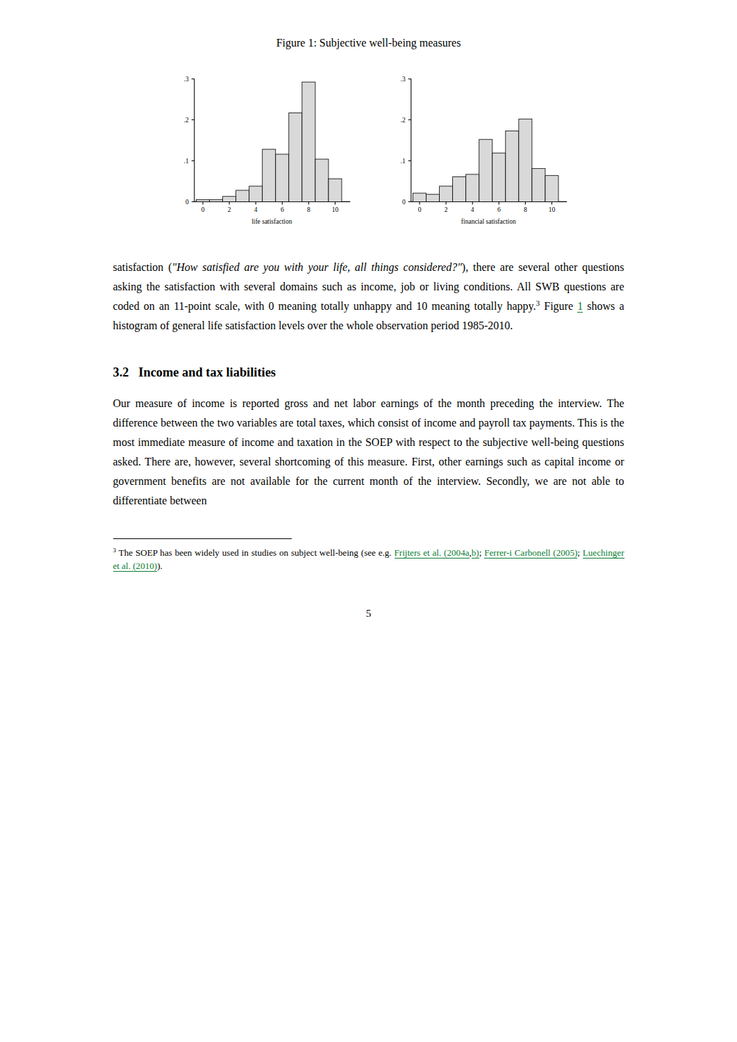Figure 1: Subjective well-being measures
0 .1 .2 .3 0 2 4 6 8 10 life satisfaction
0 .1 .2 .3 0 2 4 6 8 10 financial satisfaction
satisfaction ("How satisfied are you with your life, all things considered?"), there are several other questions asking the satisfaction with several domains such as income, job or living conditions. All SWB questions are coded on an 11-point scale, with 0 meaning totally unhappy and 10 meaning totally happy.3 Figure 1 shows a histogram of general life satisfaction levels over the whole observation period 1985-2010.
3.2 Income and tax liabilities
Our measure of income is reported gross and net labor earnings of the month preceding the interview. The difference between the two variables are total taxes, which consist of income and payroll tax payments. This is the most immediate measure of income and taxation in the SOEP with respect to the subjective well-being questions asked. There are, however, several shortcoming of this measure. First, other earnings such as capital income or government benefits are not available for the current month of the interview. Secondly, we are not able to differentiate between
3 The SOEP has been widely used in studies on subject well-being (see e.g. Frijters et al. (2004a,b); Ferrer-i Carbonell (2005); Luechinger et al. (2010)).
5